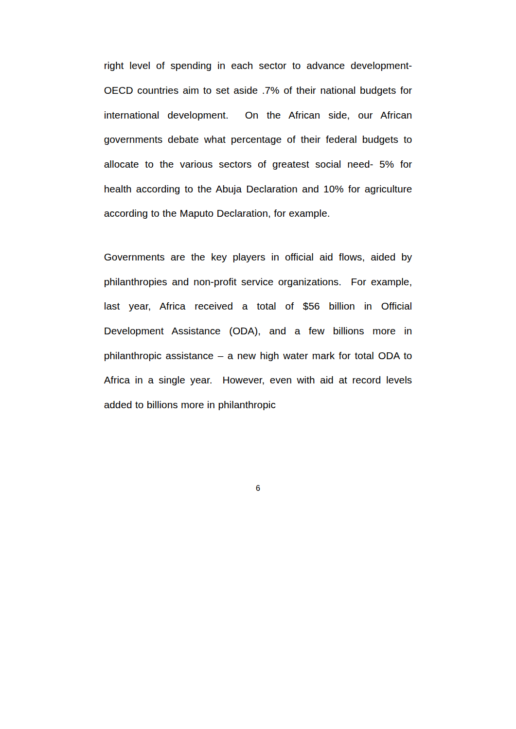right level of spending in each sector to advance development- OECD countries aim to set aside .7% of their national budgets for international development. On the African side, our African governments debate what percentage of their federal budgets to allocate to the various sectors of greatest social need- 5% for health according to the Abuja Declaration and 10% for agriculture according to the Maputo Declaration, for example.
Governments are the key players in official aid flows, aided by philanthropies and non-profit service organizations. For example, last year, Africa received a total of $56 billion in Official Development Assistance (ODA), and a few billions more in philanthropic assistance – a new high water mark for total ODA to Africa in a single year. However, even with aid at record levels added to billions more in philanthropic
6